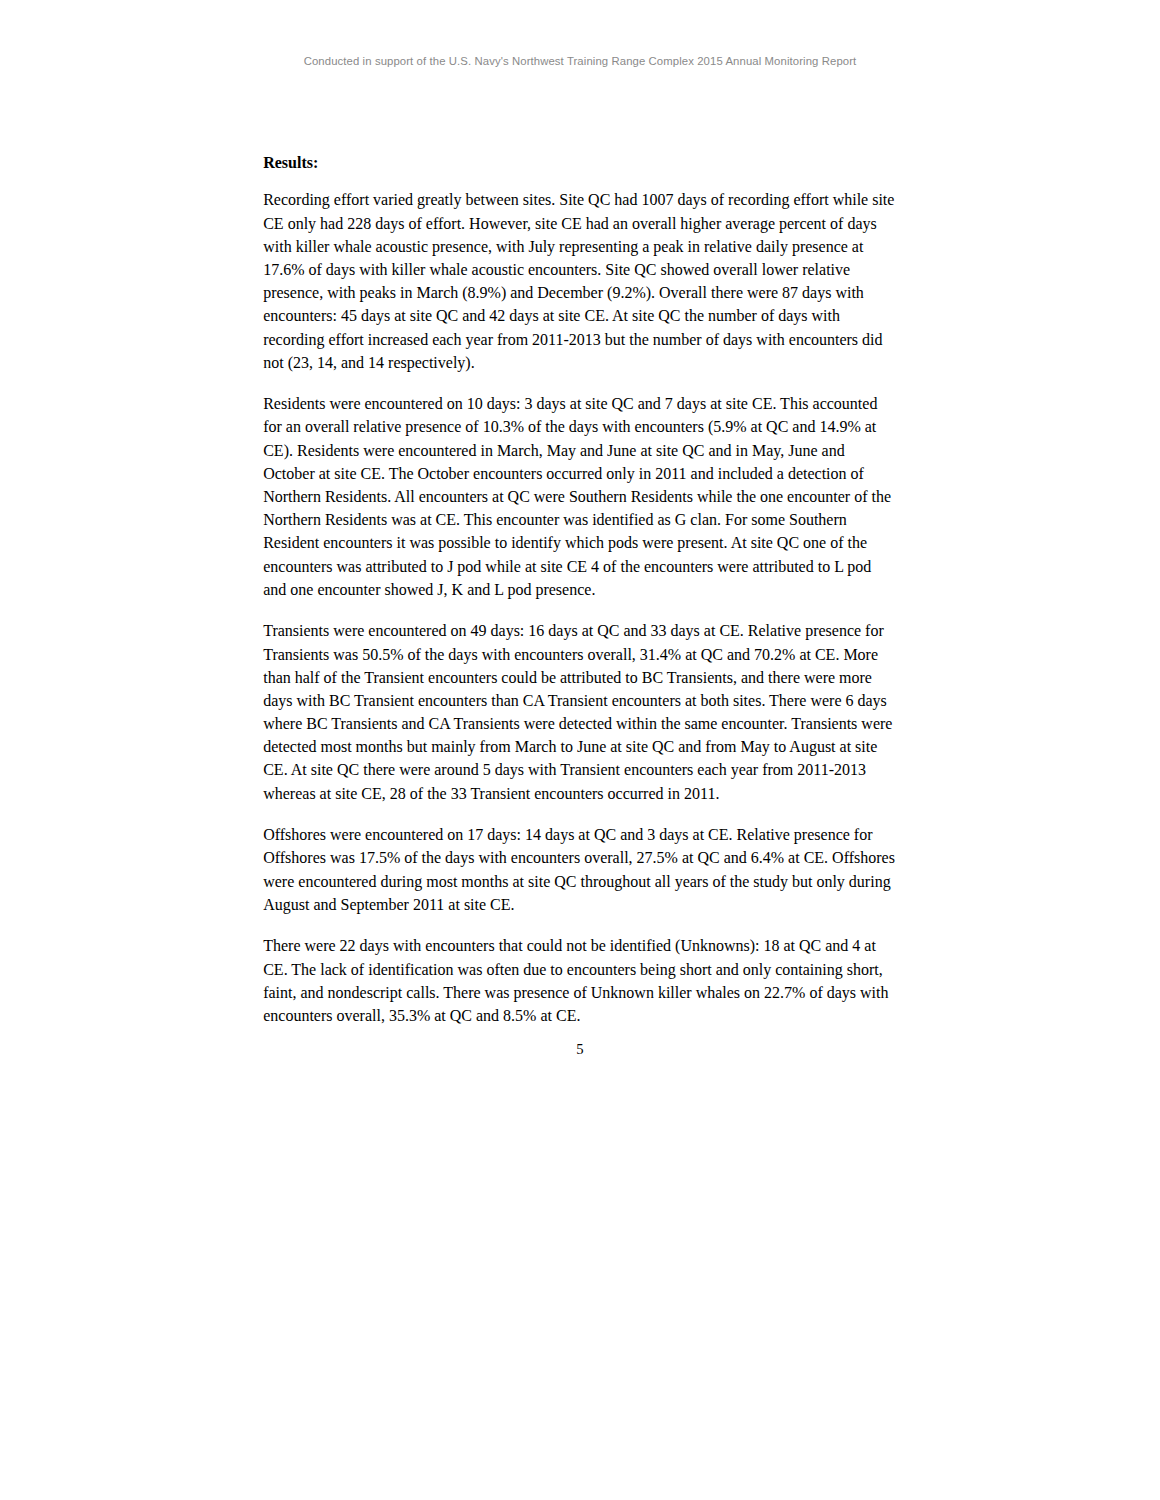Conducted in support of the U.S. Navy's Northwest Training Range Complex 2015 Annual Monitoring Report
Results:
Recording effort varied greatly between sites. Site QC had 1007 days of recording effort while site CE only had 228 days of effort. However, site CE had an overall higher average percent of days with killer whale acoustic presence, with July representing a peak in relative daily presence at 17.6% of days with killer whale acoustic encounters. Site QC showed overall lower relative presence, with peaks in March (8.9%) and December (9.2%). Overall there were 87 days with encounters: 45 days at site QC and 42 days at site CE. At site QC the number of days with recording effort increased each year from 2011-2013 but the number of days with encounters did not (23, 14, and 14 respectively).
Residents were encountered on 10 days: 3 days at site QC and 7 days at site CE. This accounted for an overall relative presence of 10.3% of the days with encounters (5.9% at QC and 14.9% at CE). Residents were encountered in March, May and June at site QC and in May, June and October at site CE. The October encounters occurred only in 2011 and included a detection of Northern Residents. All encounters at QC were Southern Residents while the one encounter of the Northern Residents was at CE. This encounter was identified as G clan. For some Southern Resident encounters it was possible to identify which pods were present. At site QC one of the encounters was attributed to J pod while at site CE 4 of the encounters were attributed to L pod and one encounter showed J, K and L pod presence.
Transients were encountered on 49 days: 16 days at QC and 33 days at CE. Relative presence for Transients was 50.5% of the days with encounters overall, 31.4% at QC and 70.2% at CE. More than half of the Transient encounters could be attributed to BC Transients, and there were more days with BC Transient encounters than CA Transient encounters at both sites. There were 6 days where BC Transients and CA Transients were detected within the same encounter. Transients were detected most months but mainly from March to June at site QC and from May to August at site CE. At site QC there were around 5 days with Transient encounters each year from 2011-2013 whereas at site CE, 28 of the 33 Transient encounters occurred in 2011.
Offshores were encountered on 17 days: 14 days at QC and 3 days at CE. Relative presence for Offshores was 17.5% of the days with encounters overall, 27.5% at QC and 6.4% at CE. Offshores were encountered during most months at site QC throughout all years of the study but only during August and September 2011 at site CE.
There were 22 days with encounters that could not be identified (Unknowns): 18 at QC and 4 at CE. The lack of identification was often due to encounters being short and only containing short, faint, and nondescript calls. There was presence of Unknown killer whales on 22.7% of days with encounters overall, 35.3% at QC and 8.5% at CE.
5